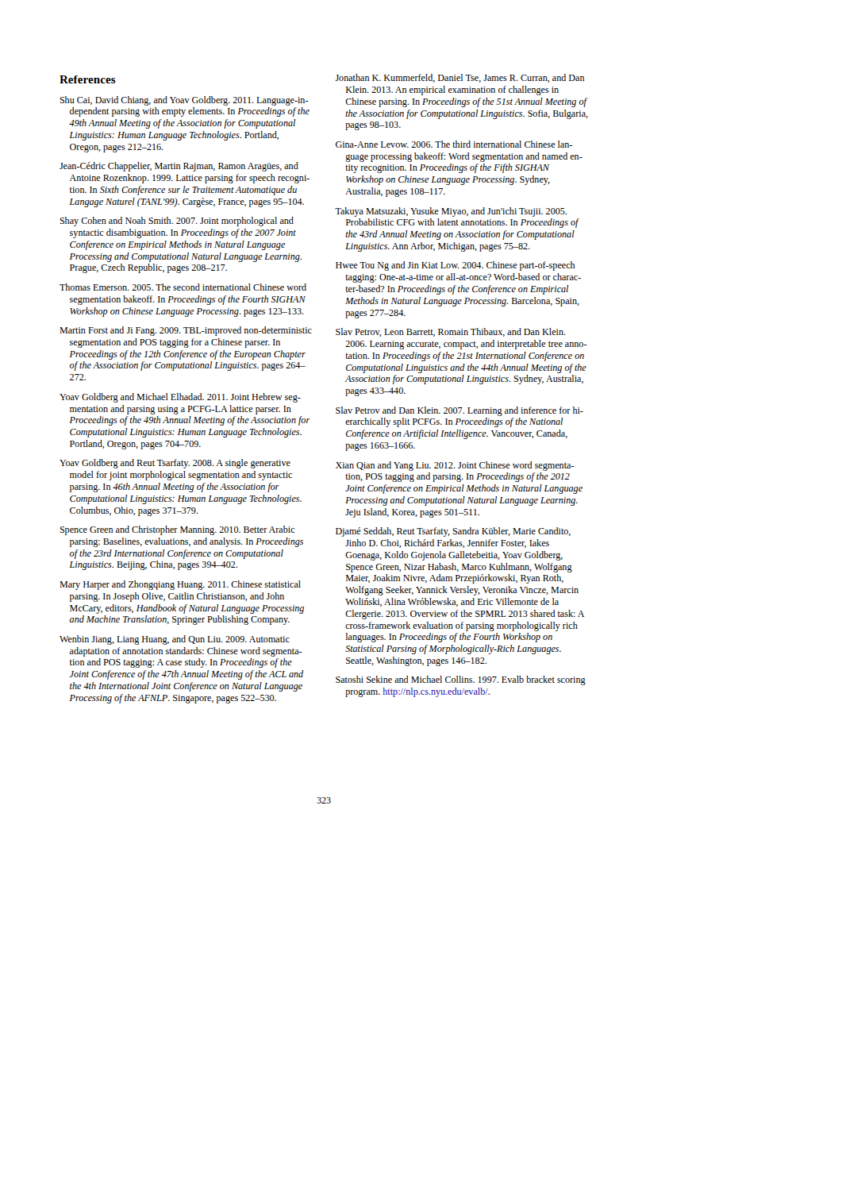References
Shu Cai, David Chiang, and Yoav Goldberg. 2011. Language-independent parsing with empty elements. In Proceedings of the 49th Annual Meeting of the Association for Computational Linguistics: Human Language Technologies. Portland, Oregon, pages 212–216.
Jean-Cédric Chappelier, Martin Rajman, Ramon Aragües, and Antoine Rozenknop. 1999. Lattice parsing for speech recognition. In Sixth Conference sur le Traitement Automatique du Langage Naturel (TANL'99). Cargèse, France, pages 95–104.
Shay Cohen and Noah Smith. 2007. Joint morphological and syntactic disambiguation. In Proceedings of the 2007 Joint Conference on Empirical Methods in Natural Language Processing and Computational Natural Language Learning. Prague, Czech Republic, pages 208–217.
Thomas Emerson. 2005. The second international Chinese word segmentation bakeoff. In Proceedings of the Fourth SIGHAN Workshop on Chinese Language Processing. pages 123–133.
Martin Forst and Ji Fang. 2009. TBL-improved non-deterministic segmentation and POS tagging for a Chinese parser. In Proceedings of the 12th Conference of the European Chapter of the Association for Computational Linguistics. pages 264–272.
Yoav Goldberg and Michael Elhadad. 2011. Joint Hebrew segmentation and parsing using a PCFG-LA lattice parser. In Proceedings of the 49th Annual Meeting of the Association for Computational Linguistics: Human Language Technologies. Portland, Oregon, pages 704–709.
Yoav Goldberg and Reut Tsarfaty. 2008. A single generative model for joint morphological segmentation and syntactic parsing. In 46th Annual Meeting of the Association for Computational Linguistics: Human Language Technologies. Columbus, Ohio, pages 371–379.
Spence Green and Christopher Manning. 2010. Better Arabic parsing: Baselines, evaluations, and analysis. In Proceedings of the 23rd International Conference on Computational Linguistics. Beijing, China, pages 394–402.
Mary Harper and Zhongqiang Huang. 2011. Chinese statistical parsing. In Joseph Olive, Caitlin Christianson, and John McCary, editors, Handbook of Natural Language Processing and Machine Translation, Springer Publishing Company.
Wenbin Jiang, Liang Huang, and Qun Liu. 2009. Automatic adaptation of annotation standards: Chinese word segmentation and POS tagging: A case study. In Proceedings of the Joint Conference of the 47th Annual Meeting of the ACL and the 4th International Joint Conference on Natural Language Processing of the AFNLP. Singapore, pages 522–530.
Jonathan K. Kummerfeld, Daniel Tse, James R. Curran, and Dan Klein. 2013. An empirical examination of challenges in Chinese parsing. In Proceedings of the 51st Annual Meeting of the Association for Computational Linguistics. Sofia, Bulgaria, pages 98–103.
Gina-Anne Levow. 2006. The third international Chinese language processing bakeoff: Word segmentation and named entity recognition. In Proceedings of the Fifth SIGHAN Workshop on Chinese Language Processing. Sydney, Australia, pages 108–117.
Takuya Matsuzaki, Yusuke Miyao, and Jun'ichi Tsujii. 2005. Probabilistic CFG with latent annotations. In Proceedings of the 43rd Annual Meeting on Association for Computational Linguistics. Ann Arbor, Michigan, pages 75–82.
Hwee Tou Ng and Jin Kiat Low. 2004. Chinese part-of-speech tagging: One-at-a-time or all-at-once? Word-based or character-based? In Proceedings of the Conference on Empirical Methods in Natural Language Processing. Barcelona, Spain, pages 277–284.
Slav Petrov, Leon Barrett, Romain Thibaux, and Dan Klein. 2006. Learning accurate, compact, and interpretable tree annotation. In Proceedings of the 21st International Conference on Computational Linguistics and the 44th Annual Meeting of the Association for Computational Linguistics. Sydney, Australia, pages 433–440.
Slav Petrov and Dan Klein. 2007. Learning and inference for hierarchically split PCFGs. In Proceedings of the National Conference on Artificial Intelligence. Vancouver, Canada, pages 1663–1666.
Xian Qian and Yang Liu. 2012. Joint Chinese word segmentation, POS tagging and parsing. In Proceedings of the 2012 Joint Conference on Empirical Methods in Natural Language Processing and Computational Natural Language Learning. Jeju Island, Korea, pages 501–511.
Djamé Seddah, Reut Tsarfaty, Sandra Kübler, Marie Candito, Jinho D. Choi, Richárd Farkas, Jennifer Foster, Iakes Goenaga, Koldo Gojenola Galletebeitia, Yoav Goldberg, Spence Green, Nizar Habash, Marco Kuhlmann, Wolfgang Maier, Joakim Nivre, Adam Przepiórkowski, Ryan Roth, Wolfgang Seeker, Yannick Versley, Veronika Vincze, Marcin Woliński, Alina Wróblewska, and Eric Villemonte de la Clergerie. 2013. Overview of the SPMRL 2013 shared task: A cross-framework evaluation of parsing morphologically rich languages. In Proceedings of the Fourth Workshop on Statistical Parsing of Morphologically-Rich Languages. Seattle, Washington, pages 146–182.
Satoshi Sekine and Michael Collins. 1997. Evalb bracket scoring program. http://nlp.cs.nyu.edu/evalb/.
323